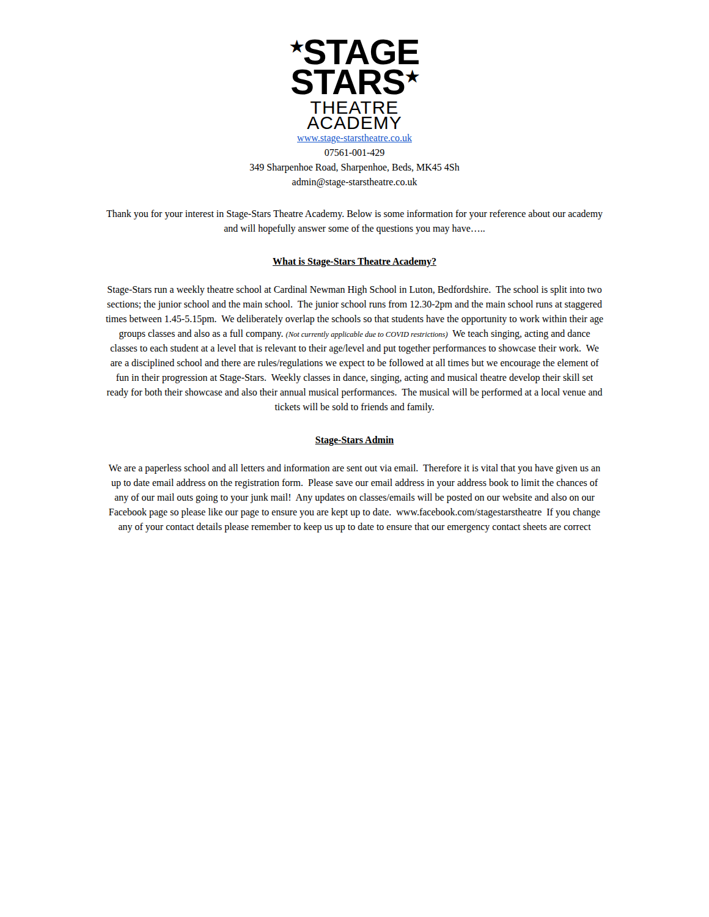★STAGE STARS★ THEATRE ACADEMY
www.stage-starstheatre.co.uk
07561-001-429
349 Sharpenhoe Road, Sharpenhoe, Beds, MK45 4Sh
admin@stage-starstheatre.co.uk
Thank you for your interest in Stage-Stars Theatre Academy. Below is some information for your reference about our academy and will hopefully answer some of the questions you may have…..
What is Stage-Stars Theatre Academy?
Stage-Stars run a weekly theatre school at Cardinal Newman High School in Luton, Bedfordshire. The school is split into two sections; the junior school and the main school. The junior school runs from 12.30-2pm and the main school runs at staggered times between 1.45-5.15pm. We deliberately overlap the schools so that students have the opportunity to work within their age groups classes and also as a full company. (Not currently applicable due to COVID restrictions) We teach singing, acting and dance classes to each student at a level that is relevant to their age/level and put together performances to showcase their work. We are a disciplined school and there are rules/regulations we expect to be followed at all times but we encourage the element of fun in their progression at Stage-Stars. Weekly classes in dance, singing, acting and musical theatre develop their skill set ready for both their showcase and also their annual musical performances. The musical will be performed at a local venue and tickets will be sold to friends and family.
Stage-Stars Admin
We are a paperless school and all letters and information are sent out via email. Therefore it is vital that you have given us an up to date email address on the registration form. Please save our email address in your address book to limit the chances of any of our mail outs going to your junk mail! Any updates on classes/emails will be posted on our website and also on our Facebook page so please like our page to ensure you are kept up to date. www.facebook.com/stagestarstheatre If you change any of your contact details please remember to keep us up to date to ensure that our emergency contact sheets are correct